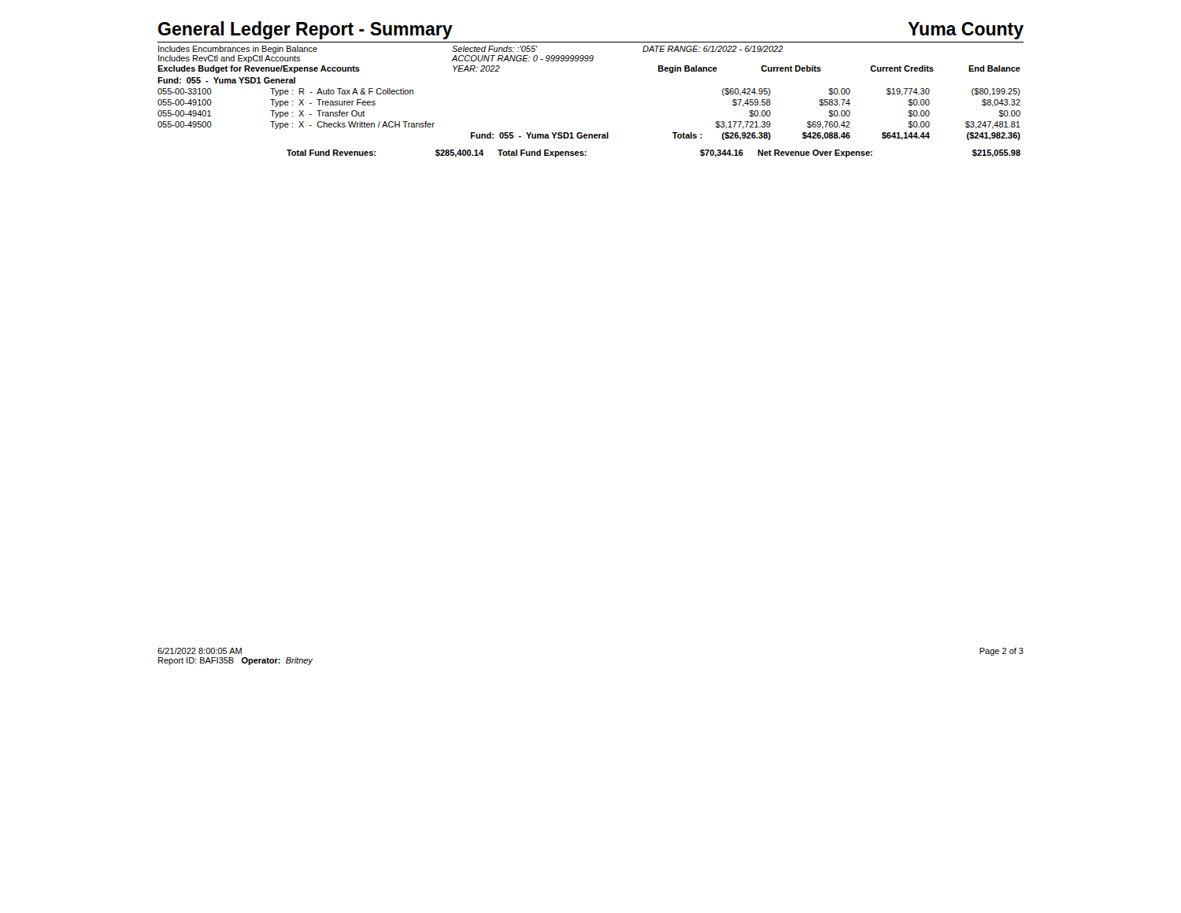General Ledger Report - Summary
Yuma County
| Includes Encumbrances in Begin Balance | Selected Funds: :'055' | DATE RANGE: 6/1/2022 - 6/19/2022 |
| Includes RevCtl and ExpCtl Accounts | ACCOUNT RANGE: 0 - 9999999999 |
| Excludes Budget for Revenue/Expense Accounts | YEAR: 2022 | Begin Balance | Current Debits | Current Credits | End Balance |
| Fund: 055 - Yuma YSD1 General |
| 055-00-33100 | Type : R - Auto Tax A & F Collection | ($60,424.95) | $0.00 | $19,774.30 | ($80,199.25) |
| 055-00-49100 | Type : X - Treasurer Fees | $7,459.58 | $583.74 | $0.00 | $8,043.32 |
| 055-00-49401 | Type : X - Transfer Out | $0.00 | $0.00 | $0.00 | $0.00 |
| 055-00-49500 | Type : X - Checks Written / ACH Transfer | $3,177,721.39 | $69,760.42 | $0.00 | $3,247,481.81 |
| Fund: 055 - Yuma YSD1 General | Totals : ($26,926.38) | $426,088.46 | $641,144.44 | ($241,982.36) |
| Total Fund Revenues: | $285,400.14 | Total Fund Expenses: | $70,344.16 | Net Revenue Over Expense: | $215,055.98 |
Page 2 of 3
6/21/2022 8:00:05 AM
Report ID: BAFI35B Operator: Britney